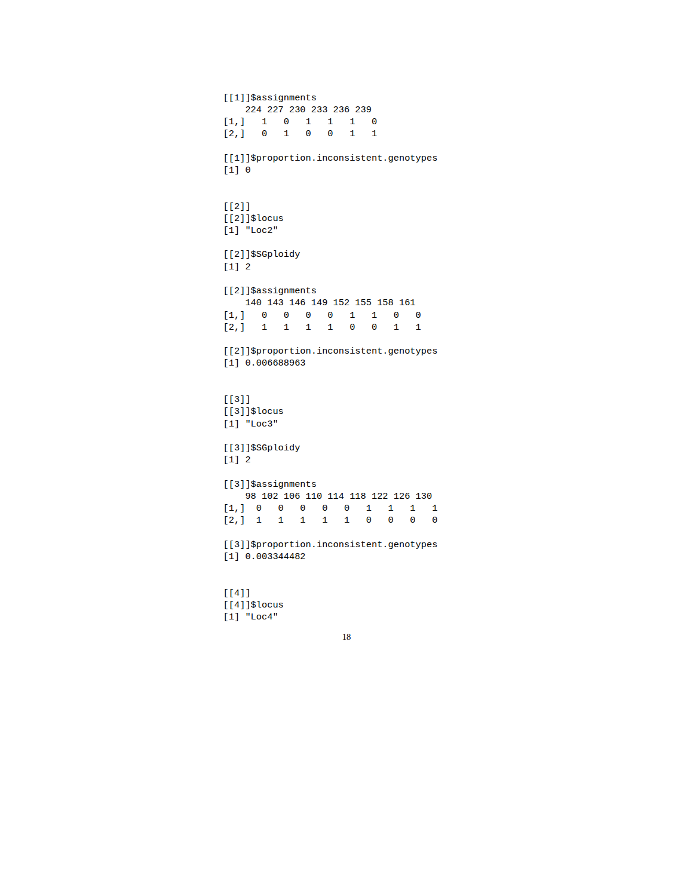[[1]]$assignments
    224 227 230 233 236 239
[1,]   1   0   1   1   1   0
[2,]   0   1   0   0   1   1

[[1]]$proportion.inconsistent.genotypes
[1] 0


[[2]]
[[2]]$locus
[1] "Loc2"

[[2]]$SGploidy
[1] 2

[[2]]$assignments
    140 143 146 149 152 155 158 161
[1,]   0   0   0   0   1   1   0   0
[2,]   1   1   1   1   0   0   1   1

[[2]]$proportion.inconsistent.genotypes
[1] 0.006688963


[[3]]
[[3]]$locus
[1] "Loc3"

[[3]]$SGploidy
[1] 2

[[3]]$assignments
    98 102 106 110 114 118 122 126 130
[1,]  0   0   0   0   0   1   1   1   1
[2,]  1   1   1   1   1   0   0   0   0

[[3]]$proportion.inconsistent.genotypes
[1] 0.003344482


[[4]]
[[4]]$locus
[1] "Loc4"
18